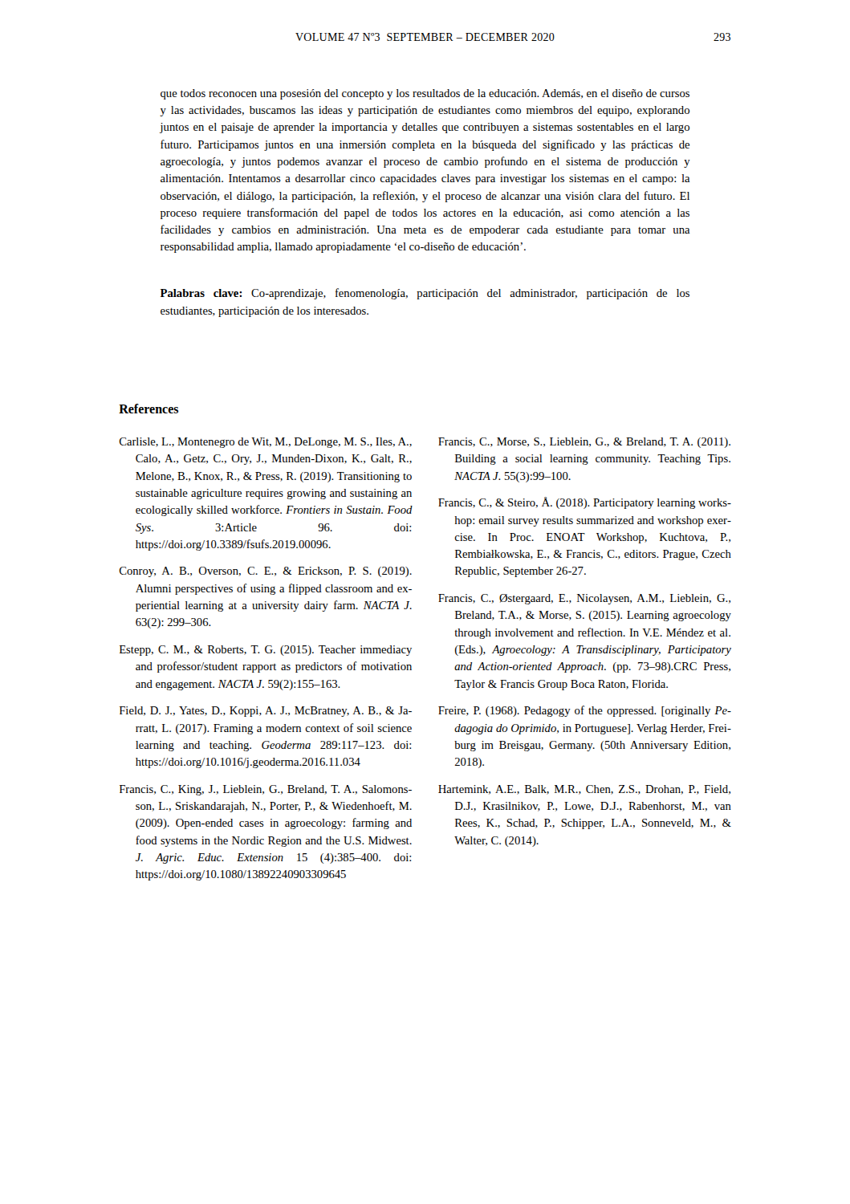VOLUME 47 Nº3 SEPTEMBER – DECEMBER 2020 293
que todos reconocen una posesión del concepto y los resultados de la educación. Además, en el diseño de cursos y las actividades, buscamos las ideas y participatión de estudiantes como miembros del equipo, explorando juntos en el paisaje de aprender la importancia y detalles que contribuyen a sistemas sostentables en el largo futuro. Participamos juntos en una inmersión completa en la búsqueda del significado y las prácticas de agroecología, y juntos podemos avanzar el proceso de cambio profundo en el sistema de producción y alimentación. Intentamos a desarrollar cinco capacidades claves para investigar los sistemas en el campo: la observación, el diálogo, la participación, la reflexión, y el proceso de alcanzar una visión clara del futuro. El proceso requiere transformación del papel de todos los actores en la educación, asi como atención a las facilidades y cambios en administración. Una meta es de empoderar cada estudiante para tomar una responsabilidad amplia, llamado apropiadamente ‘el co-diseño de educación’.
Palabras clave: Co-aprendizaje, fenomenología, participación del administrador, participación de los estudiantes, participación de los interesados.
References
Carlisle, L., Montenegro de Wit, M., DeLonge, M. S., Iles, A., Calo, A., Getz, C., Ory, J., Munden-Dixon, K., Galt, R., Melone, B., Knox, R., & Press, R. (2019). Transitioning to sustainable agriculture requires growing and sustaining an ecologically skilled workforce. Frontiers in Sustain. Food Sys. 3:Article 96. doi: https://doi.org/10.3389/fsufs.2019.00096.
Conroy, A. B., Overson, C. E., & Erickson, P. S. (2019). Alumni perspectives of using a flipped classroom and experiential learning at a university dairy farm. NACTA J. 63(2): 299–306.
Estepp, C. M., & Roberts, T. G. (2015). Teacher immediacy and professor/student rapport as predictors of motivation and engagement. NACTA J. 59(2):155–163.
Field, D. J., Yates, D., Koppi, A. J., McBratney, A. B., & Jarratt, L. (2017). Framing a modern context of soil science learning and teaching. Geoderma 289:117–123. doi: https://doi.org/10.1016/j.geoderma.2016.11.034
Francis, C., King, J., Lieblein, G., Breland, T. A., Salomonsson, L., Sriskandarajah, N., Porter, P., & Wiedenhoeft, M. (2009). Open-ended cases in agroecology: farming and food systems in the Nordic Region and the U.S. Midwest. J. Agric. Educ. Extension 15 (4):385–400. doi: https://doi.org/10.1080/13892240903309645
Francis, C., Morse, S., Lieblein, G., & Breland, T. A. (2011). Building a social learning community. Teaching Tips. NACTA J. 55(3):99–100.
Francis, C., & Steiro, Å. (2018). Participatory learning workshop: email survey results summarized and workshop exercise. In Proc. ENOAT Workshop, Kuchtova, P., Rembiałkowska, E., & Francis, C., editors. Prague, Czech Republic, September 26-27.
Francis, C., Østergaard, E., Nicolaysen, A.M., Lieblein, G., Breland, T.A., & Morse, S. (2015). Learning agroecology through involvement and reflection. In V.E. Méndez et al. (Eds.), Agroecology: A Transdisciplinary, Participatory and Action-oriented Approach. (pp. 73–98).CRC Press, Taylor & Francis Group Boca Raton, Florida.
Freire, P. (1968). Pedagogy of the oppressed. [originally Pedagogia do Oprimido, in Portuguese]. Verlag Herder, Freiburg im Breisgau, Germany. (50th Anniversary Edition, 2018).
Hartemink, A.E., Balk, M.R., Chen, Z.S., Drohan, P., Field, D.J., Krasilnikov, P., Lowe, D.J., Rabenhorst, M., van Rees, K., Schad, P., Schipper, L.A., Sonneveld, M., & Walter, C. (2014).